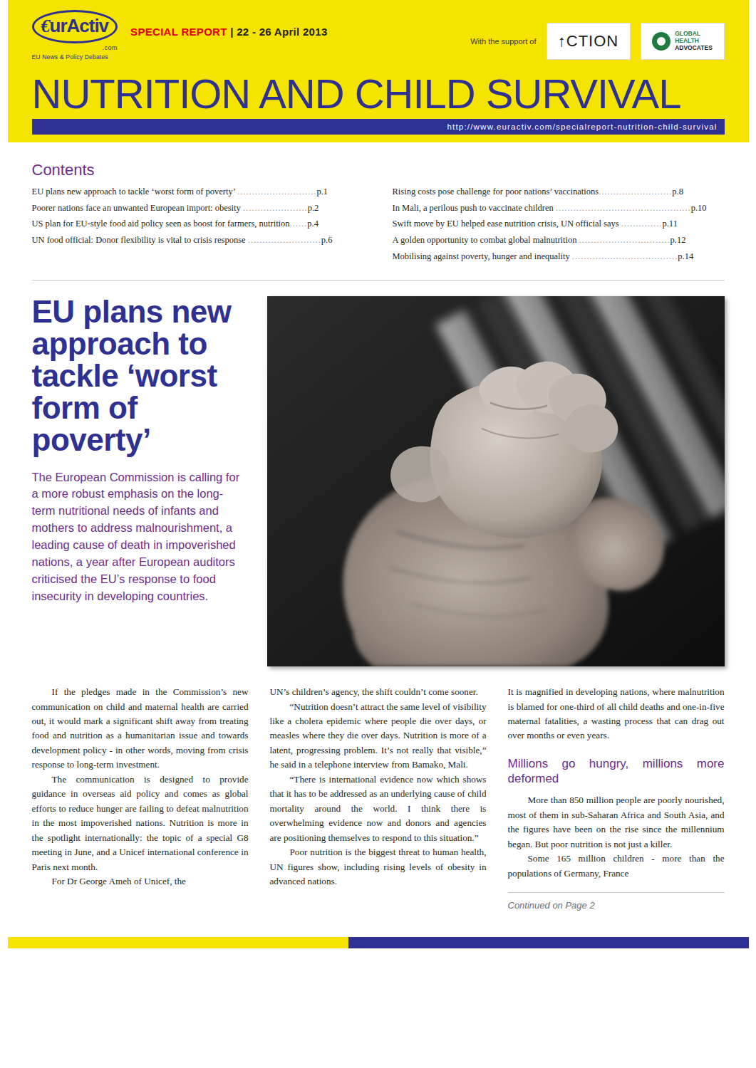€urActiv
.com
EU News & Policy Debates
SPECIAL REPORT | 22 - 26 April 2013
With the support of
↑CTION
GLOBAL
HEALTH
ADVOCATES
NUTRITION AND CHILD SURVIVAL
http://www.euractiv.com/specialreport-nutrition-child-survival
Contents
EU plans new approach to tackle ‘worst form of poverty’ ........................... p.1
Poorer nations face an unwanted European import: obesity ...................... p.2
US plan for EU-style food aid policy seen as boost for farmers, nutrition...... p.4
UN food official: Donor flexibility is vital to crisis response ......................... p.6
Rising costs pose challenge for poor nations’ vaccinations......................... p.8
In Mali, a perilous push to vaccinate children .............................................. p.10
Swift move by EU helped ease nutrition crisis, UN official says .............. p.11
A golden opportunity to combat global malnutrition ............................... p.12
Mobilising against poverty, hunger and inequality .................................... p.14
EU plans new approach to tackle ‘worst form of poverty’
The European Commission is calling for a more robust emphasis on the long-term nutritional needs of infants and mothers to address malnourishment, a leading cause of death in impoverished nations, a year after European auditors criticised the EU’s response to food insecurity in developing countries.
If the pledges made in the Commission’s new communication on child and maternal health are carried out, it would mark a significant shift away from treating food and nutrition as a humanitarian issue and towards development policy - in other words, moving from crisis response to long-term investment.
The communication is designed to provide guidance in overseas aid policy and comes as global efforts to reduce hunger are failing to defeat malnutrition in the most impoverished nations. Nutrition is more in the spotlight internationally: the topic of a special G8 meeting in June, and a Unicef international conference in Paris next month.
For Dr George Ameh of Unicef, the
UN’s children’s agency, the shift couldn’t come sooner.
“Nutrition doesn’t attract the same level of visibility like a cholera epidemic where people die over days, or measles where they die over days. Nutrition is more of a latent, progressing problem. It’s not really that visible,” he said in a telephone interview from Bamako, Mali.
“There is international evidence now which shows that it has to be addressed as an underlying cause of child mortality around the world. I think there is overwhelming evidence now and donors and agencies are positioning themselves to respond to this situation.”
Poor nutrition is the biggest threat to human health, UN figures show, including rising levels of obesity in advanced nations.
It is magnified in developing nations, where malnutrition is blamed for one-third of all child deaths and one-in-five maternal fatalities, a wasting process that can drag out over months or even years.
Millions go hungry, millions more deformed
More than 850 million people are poorly nourished, most of them in sub-Saharan Africa and South Asia, and the figures have been on the rise since the millennium began. But poor nutrition is not just a killer.
Some 165 million children - more than the populations of Germany, France
Continued on Page 2